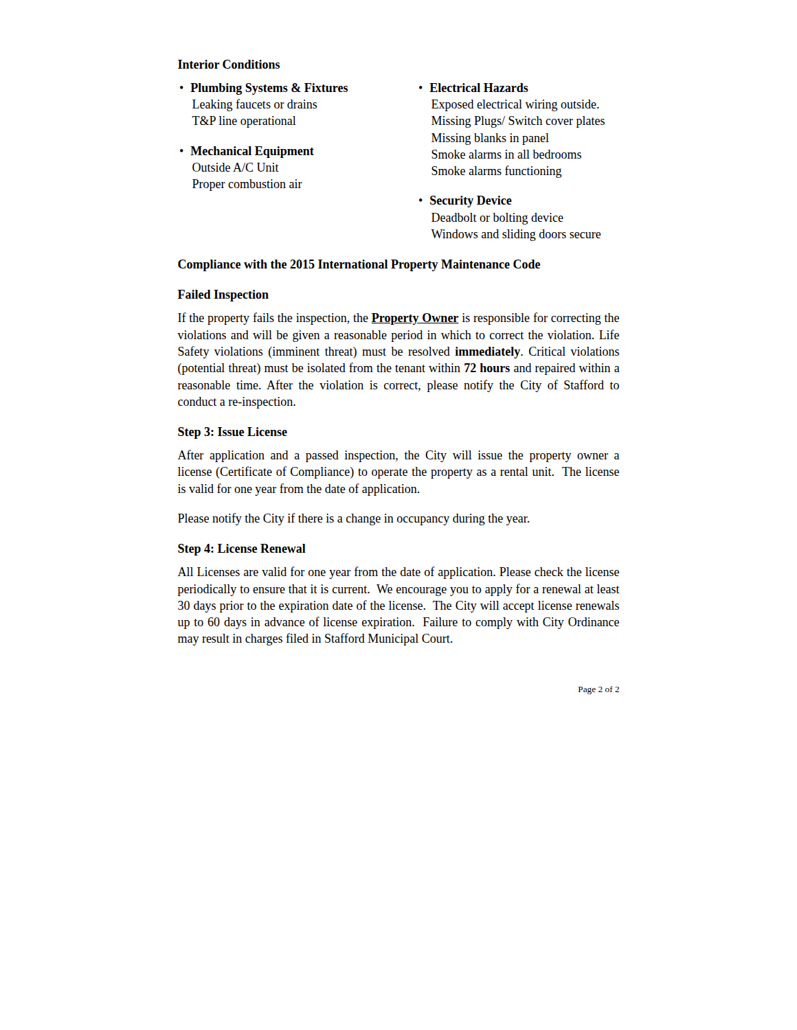Interior Conditions
Plumbing Systems & Fixtures Leaking faucets or drains T&P line operational
Mechanical Equipment Outside A/C Unit Proper combustion air
Electrical Hazards Exposed electrical wiring outside. Missing Plugs/ Switch cover plates Missing blanks in panel Smoke alarms in all bedrooms Smoke alarms functioning
Security Device Deadbolt or bolting device Windows and sliding doors secure
Compliance with the 2015 International Property Maintenance Code
Failed Inspection
If the property fails the inspection, the Property Owner is responsible for correcting the violations and will be given a reasonable period in which to correct the violation. Life Safety violations (imminent threat) must be resolved immediately. Critical violations (potential threat) must be isolated from the tenant within 72 hours and repaired within a reasonable time. After the violation is correct, please notify the City of Stafford to conduct a re-inspection.
Step 3: Issue License
After application and a passed inspection, the City will issue the property owner a license (Certificate of Compliance) to operate the property as a rental unit. The license is valid for one year from the date of application.
Please notify the City if there is a change in occupancy during the year.
Step 4: License Renewal
All Licenses are valid for one year from the date of application. Please check the license periodically to ensure that it is current. We encourage you to apply for a renewal at least 30 days prior to the expiration date of the license. The City will accept license renewals up to 60 days in advance of license expiration. Failure to comply with City Ordinance may result in charges filed in Stafford Municipal Court.
Page 2 of 2